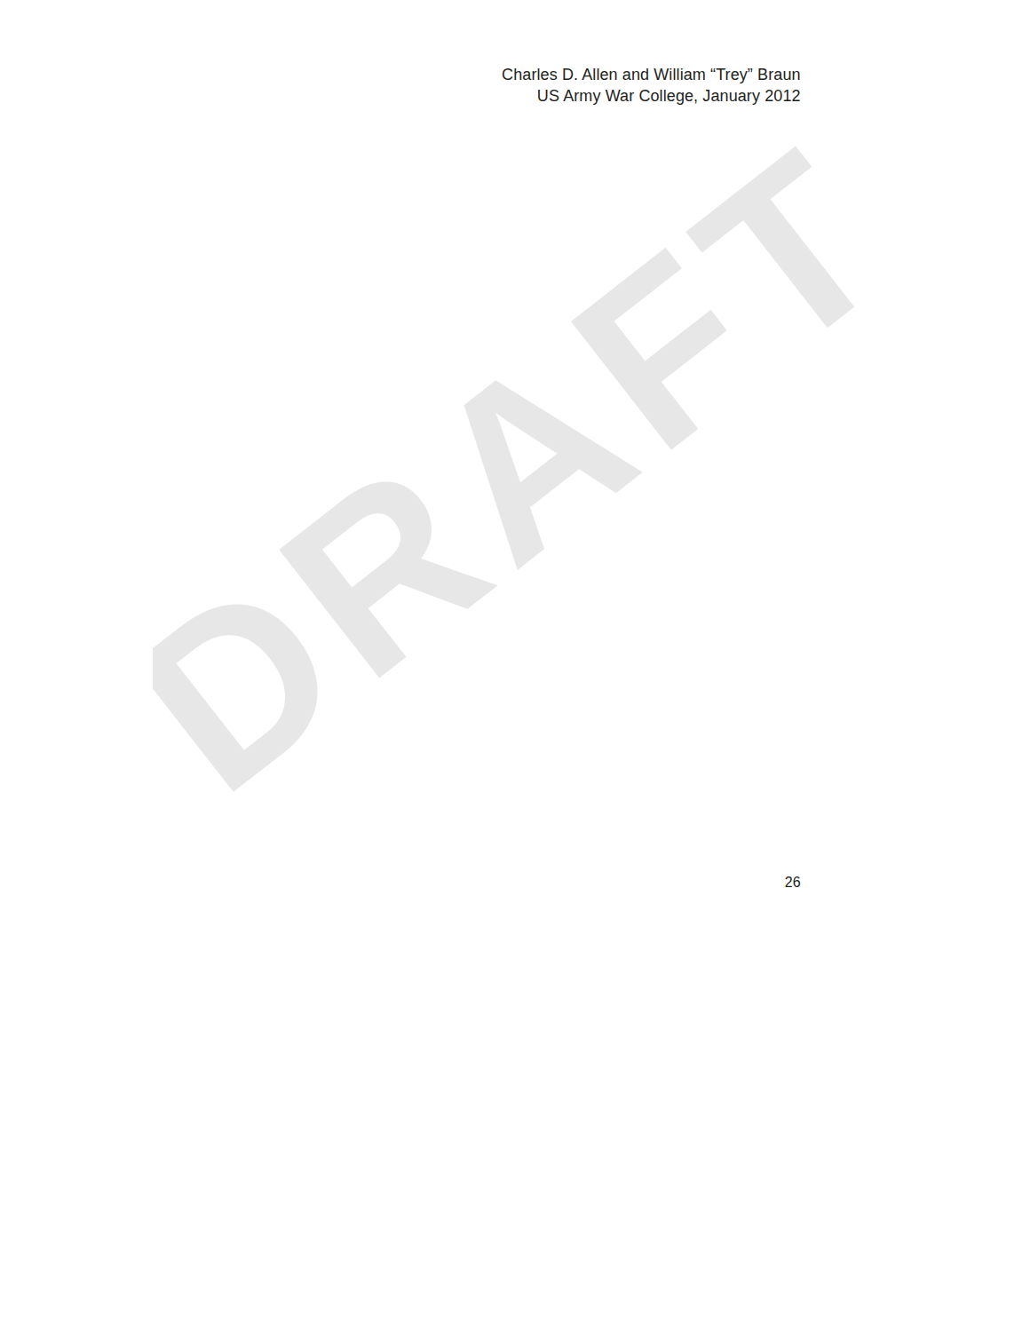DRAFT
Charles D. Allen and William “Trey” Braun US Army War College, January 2012
26